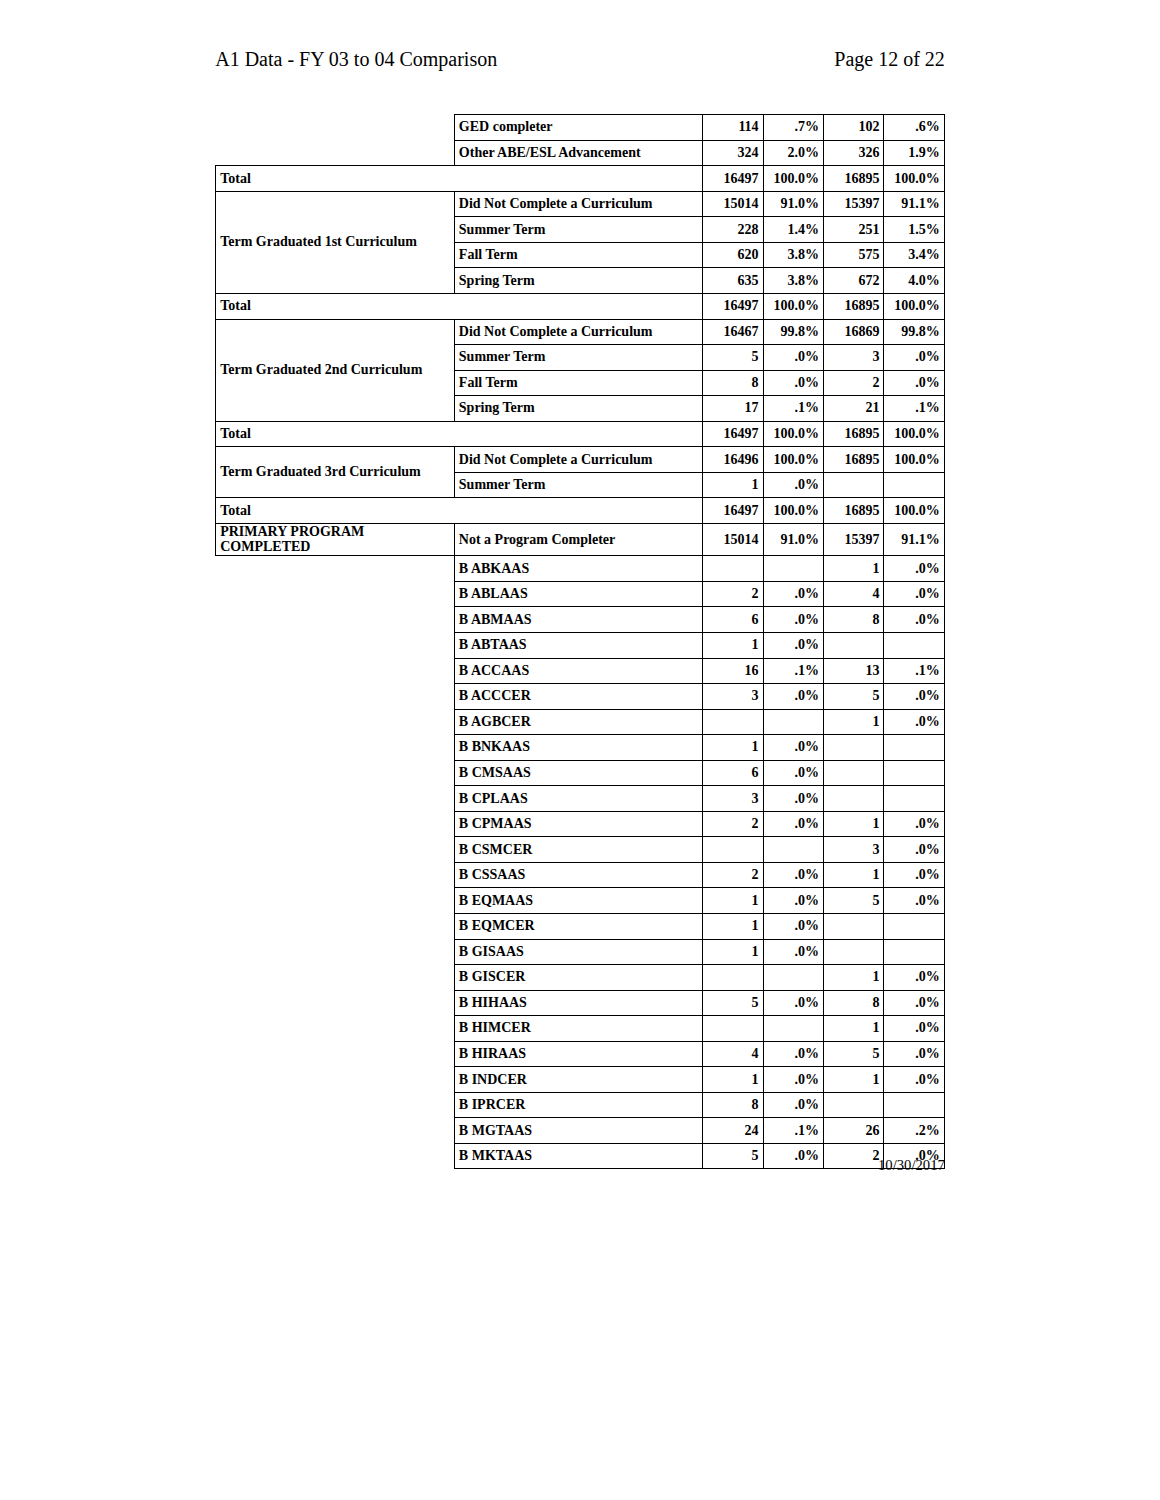A1 Data - FY 03 to 04 Comparison
Page 12 of 22
| | GED completer | 114 | .7% | 102 | .6% |
| | Other ABE/ESL Advancement | 324 | 2.0% | 326 | 1.9% |
| Total | 16497 | 100.0% | 16895 | 100.0% |
| Term Graduated 1st Curriculum | Did Not Complete a Curriculum | 15014 | 91.0% | 15397 | 91.1% |
| Summer Term | 228 | 1.4% | 251 | 1.5% |
| Fall Term | 620 | 3.8% | 575 | 3.4% |
| Spring Term | 635 | 3.8% | 672 | 4.0% |
| Total | 16497 | 100.0% | 16895 | 100.0% |
| Term Graduated 2nd Curriculum | Did Not Complete a Curriculum | 16467 | 99.8% | 16869 | 99.8% |
| Summer Term | 5 | .0% | 3 | .0% |
| Fall Term | 8 | .0% | 2 | .0% |
| Spring Term | 17 | .1% | 21 | .1% |
| Total | 16497 | 100.0% | 16895 | 100.0% |
| Term Graduated 3rd Curriculum | Did Not Complete a Curriculum | 16496 | 100.0% | 16895 | 100.0% |
| Summer Term | 1 | .0% | | |
| Total | 16497 | 100.0% | 16895 | 100.0% |
| PRIMARY PROGRAM COMPLETED | Not a Program Completer | 15014 | 91.0% | 15397 | 91.1% |
| | B ABKAAS | | | 1 | .0% |
| | B ABLAAS | 2 | .0% | 4 | .0% |
| | B ABMAAS | 6 | .0% | 8 | .0% |
| | B ABTAAS | 1 | .0% | | |
| | B ACCAAS | 16 | .1% | 13 | .1% |
| | B ACCCER | 3 | .0% | 5 | .0% |
| | B AGBCER | | | 1 | .0% |
| | B BNKAAS | 1 | .0% | | |
| | B CMSAAS | 6 | .0% | | |
| | B CPLAAS | 3 | .0% | | |
| | B CPMAAS | 2 | .0% | 1 | .0% |
| | B CSMCER | | | 3 | .0% |
| | B CSSAAS | 2 | .0% | 1 | .0% |
| | B EQMAAS | 1 | .0% | 5 | .0% |
| | B EQMCER | 1 | .0% | | |
| | B GISAAS | 1 | .0% | | |
| | B GISCER | | | 1 | .0% |
| | B HIHAAS | 5 | .0% | 8 | .0% |
| | B HIMCER | | | 1 | .0% |
| | B HIRAAS | 4 | .0% | 5 | .0% |
| | B INDCER | 1 | .0% | 1 | .0% |
| | B IPRCER | 8 | .0% | | |
| | B MGTAAS | 24 | .1% | 26 | .2% |
| | B MKTAAS | 5 | .0% | 2 | .0% |
10/30/2017